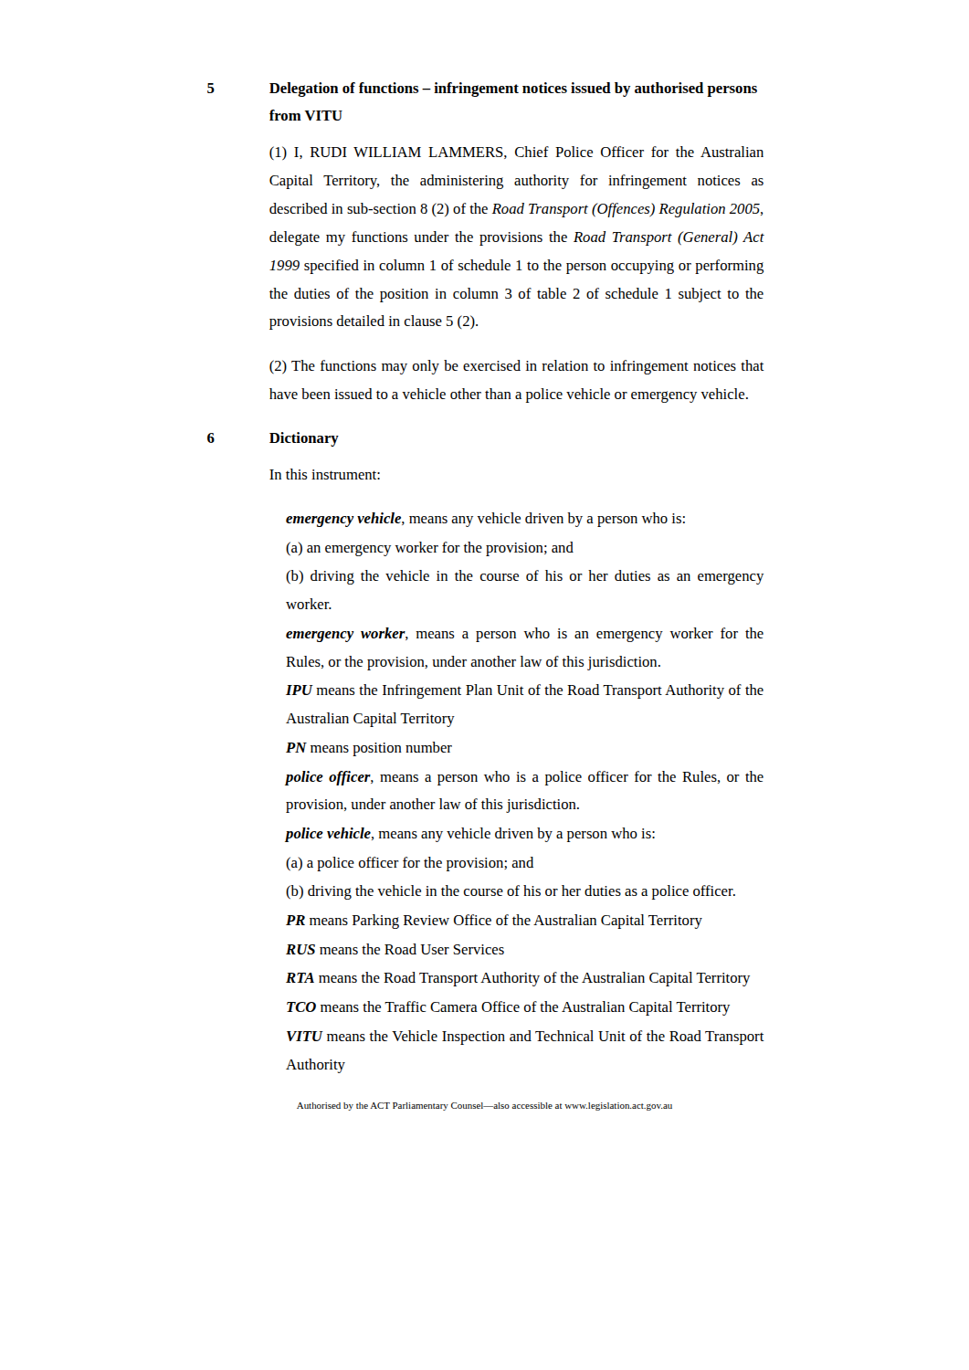5
Delegation of functions – infringement notices issued by authorised persons from VITU
(1) I, RUDI WILLIAM LAMMERS, Chief Police Officer for the Australian Capital Territory, the administering authority for infringement notices as described in sub-section 8 (2) of the Road Transport (Offences) Regulation 2005, delegate my functions under the provisions the Road Transport (General) Act 1999 specified in column 1 of schedule 1 to the person occupying or performing the duties of the position in column 3 of table 2 of schedule 1 subject to the provisions detailed in clause 5 (2).
(2) The functions may only be exercised in relation to infringement notices that have been issued to a vehicle other than a police vehicle or emergency vehicle.
6
Dictionary
In this instrument:
emergency vehicle, means any vehicle driven by a person who is:
(a) an emergency worker for the provision; and
(b) driving the vehicle in the course of his or her duties as an emergency worker.
emergency worker, means a person who is an emergency worker for the Rules, or the provision, under another law of this jurisdiction.
IPU means the Infringement Plan Unit of the Road Transport Authority of the Australian Capital Territory
PN means position number
police officer, means a person who is a police officer for the Rules, or the provision, under another law of this jurisdiction.
police vehicle, means any vehicle driven by a person who is:
(a) a police officer for the provision; and
(b) driving the vehicle in the course of his or her duties as a police officer.
PR means Parking Review Office of the Australian Capital Territory
RUS means the Road User Services
RTA means the Road Transport Authority of the Australian Capital Territory
TCO means the Traffic Camera Office of the Australian Capital Territory
VITU means the Vehicle Inspection and Technical Unit of the Road Transport Authority
Authorised by the ACT Parliamentary Counsel—also accessible at www.legislation.act.gov.au